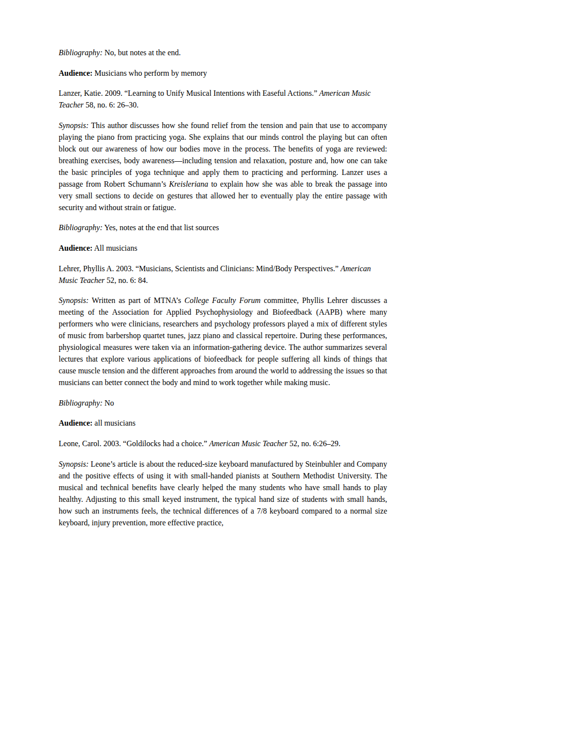Bibliography: No, but notes at the end.
Audience: Musicians who perform by memory
Lanzer, Katie. 2009. “Learning to Unify Musical Intentions with Easeful Actions.” American Music Teacher 58, no. 6: 26–30.
Synopsis: This author discusses how she found relief from the tension and pain that use to accompany playing the piano from practicing yoga. She explains that our minds control the playing but can often block out our awareness of how our bodies move in the process. The benefits of yoga are reviewed: breathing exercises, body awareness—including tension and relaxation, posture and, how one can take the basic principles of yoga technique and apply them to practicing and performing. Lanzer uses a passage from Robert Schumann’s Kreisleriana to explain how she was able to break the passage into very small sections to decide on gestures that allowed her to eventually play the entire passage with security and without strain or fatigue.
Bibliography: Yes, notes at the end that list sources
Audience: All musicians
Lehrer, Phyllis A. 2003. “Musicians, Scientists and Clinicians: Mind/Body Perspectives.” American Music Teacher 52, no. 6: 84.
Synopsis: Written as part of MTNA’s College Faculty Forum committee, Phyllis Lehrer discusses a meeting of the Association for Applied Psychophysiology and Biofeedback (AAPB) where many performers who were clinicians, researchers and psychology professors played a mix of different styles of music from barbershop quartet tunes, jazz piano and classical repertoire. During these performances, physiological measures were taken via an information-gathering device. The author summarizes several lectures that explore various applications of biofeedback for people suffering all kinds of things that cause muscle tension and the different approaches from around the world to addressing the issues so that musicians can better connect the body and mind to work together while making music.
Bibliography: No
Audience: all musicians
Leone, Carol. 2003. “Goldilocks had a choice.” American Music Teacher 52, no. 6:26–29.
Synopsis: Leone’s article is about the reduced-size keyboard manufactured by Steinbuhler and Company and the positive effects of using it with small-handed pianists at Southern Methodist University. The musical and technical benefits have clearly helped the many students who have small hands to play healthy. Adjusting to this small keyed instrument, the typical hand size of students with small hands, how such an instruments feels, the technical differences of a 7/8 keyboard compared to a normal size keyboard, injury prevention, more effective practice,